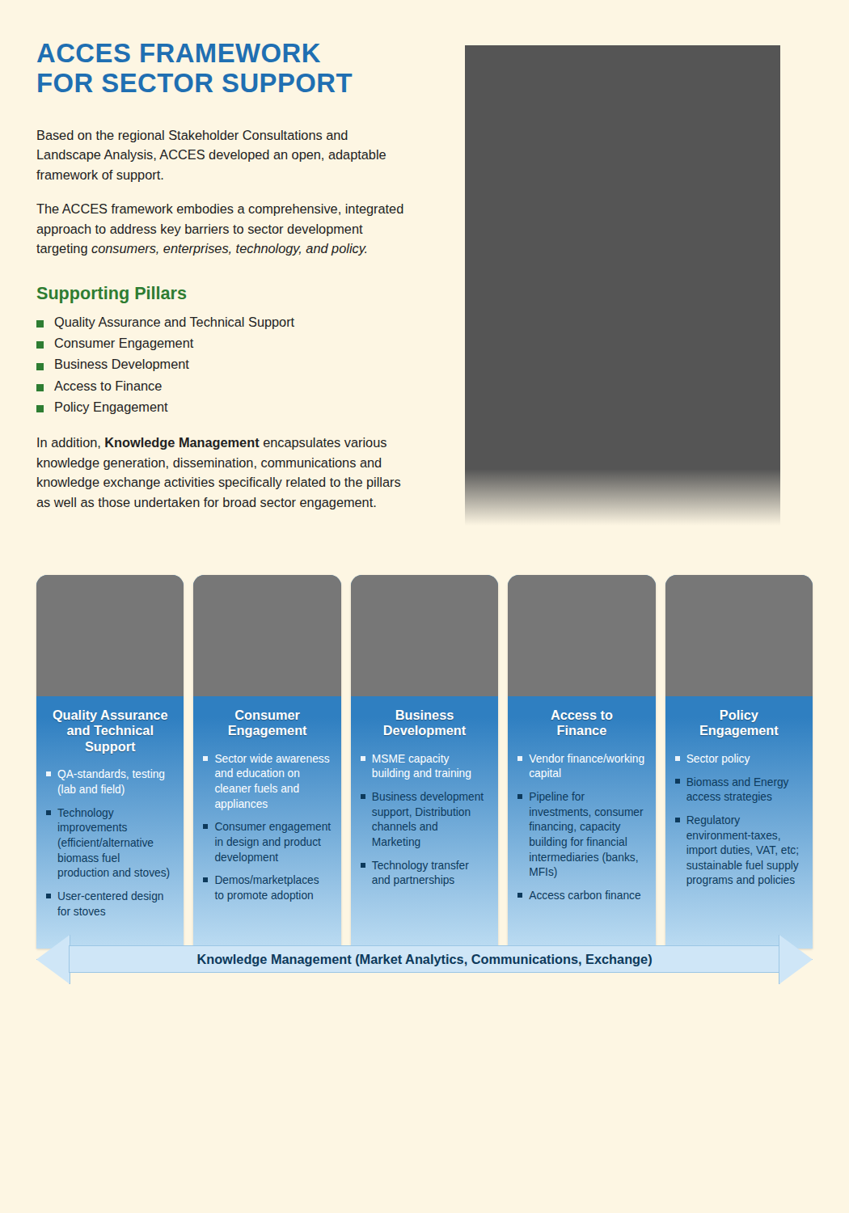ACCES Framework
for Sector Support
Based on the regional Stakeholder Consultations and Landscape Analysis, ACCES developed an open, adaptable framework of support.
The ACCES framework embodies a comprehensive, integrated approach to address key barriers to sector development targeting consumers, enterprises, technology, and policy.
Supporting Pillars
Quality Assurance and Technical Support
Consumer Engagement
Business Development
Access to Finance
Policy Engagement
In addition, Knowledge Management encapsulates various knowledge generation, dissemination, communications and knowledge exchange activities specifically related to the pillars as well as those undertaken for broad sector engagement.
Quality Assurance
and Technical
Support
QA-standards, testing (lab and field)
Technology improvements (efficient/alternative biomass fuel production and stoves)
User-centered design for stoves
Consumer
Engagement
Sector wide awareness and education on cleaner fuels and appliances
Consumer engagement in design and product development
Demos/marketplaces to promote adoption
Business
Development
MSME capacity building and training
Business development support, Distribution channels and Marketing
Technology transfer and partnerships
Access to
Finance
Vendor finance/working capital
Pipeline for investments, consumer financing, capacity building for financial intermediaries (banks, MFIs)
Access carbon finance
Policy
Engagement
Sector policy
Biomass and Energy access strategies
Regulatory environment-taxes, import duties, VAT, etc; sustainable fuel supply programs and policies
Knowledge Management (Market Analytics, Communications, Exchange)